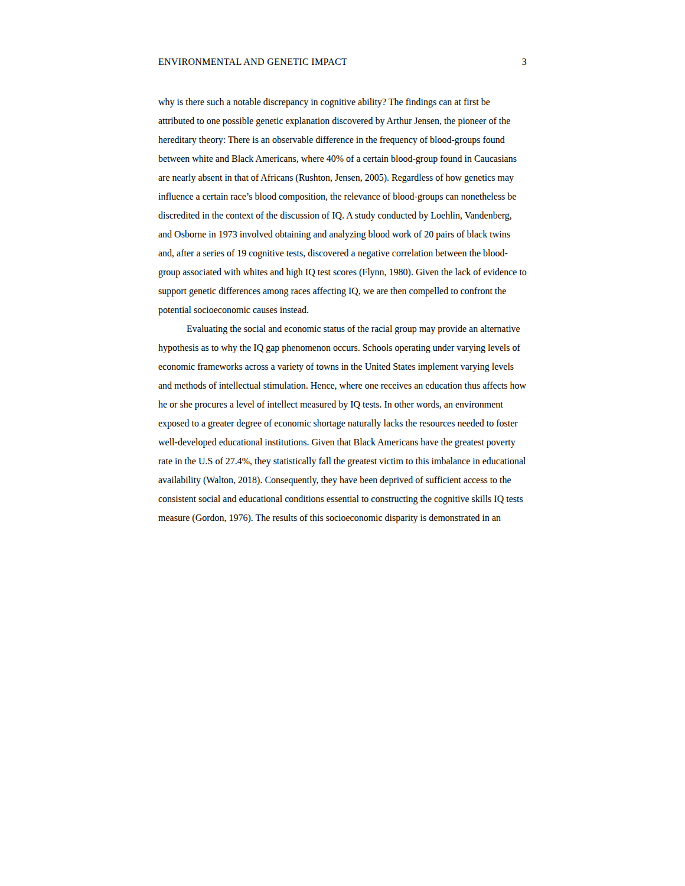Environmental and Genetic Impact 3
why is there such a notable discrepancy in cognitive ability? The findings can at first be attributed to one possible genetic explanation discovered by Arthur Jensen, the pioneer of the hereditary theory: There is an observable difference in the frequency of blood-groups found between white and Black Americans, where 40% of a certain blood-group found in Caucasians are nearly absent in that of Africans (Rushton, Jensen, 2005). Regardless of how genetics may influence a certain race’s blood composition, the relevance of blood-groups can nonetheless be discredited in the context of the discussion of IQ. A study conducted by Loehlin, Vandenberg, and Osborne in 1973 involved obtaining and analyzing blood work of 20 pairs of black twins and, after a series of 19 cognitive tests, discovered a negative correlation between the blood-group associated with whites and high IQ test scores (Flynn, 1980). Given the lack of evidence to support genetic differences among races affecting IQ, we are then compelled to confront the potential socioeconomic causes instead.
Evaluating the social and economic status of the racial group may provide an alternative hypothesis as to why the IQ gap phenomenon occurs. Schools operating under varying levels of economic frameworks across a variety of towns in the United States implement varying levels and methods of intellectual stimulation. Hence, where one receives an education thus affects how he or she procures a level of intellect measured by IQ tests. In other words, an environment exposed to a greater degree of economic shortage naturally lacks the resources needed to foster well-developed educational institutions. Given that Black Americans have the greatest poverty rate in the U.S of 27.4%, they statistically fall the greatest victim to this imbalance in educational availability (Walton, 2018). Consequently, they have been deprived of sufficient access to the consistent social and educational conditions essential to constructing the cognitive skills IQ tests measure (Gordon, 1976). The results of this socioeconomic disparity is demonstrated in an